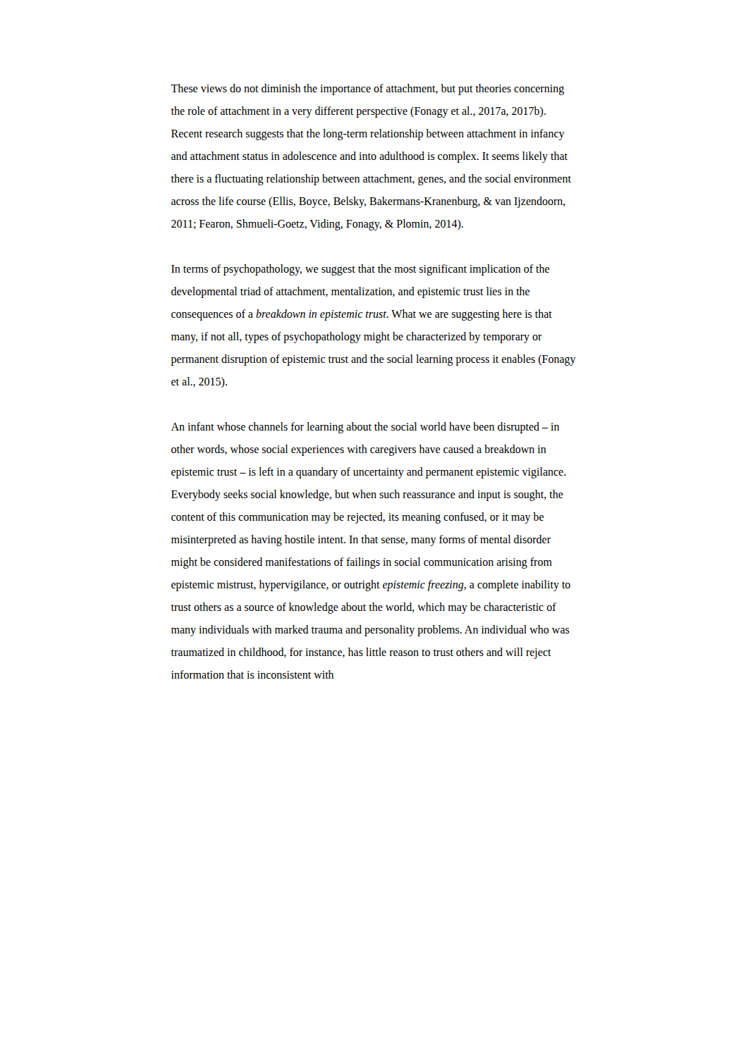These views do not diminish the importance of attachment, but put theories concerning the role of attachment in a very different perspective (Fonagy et al., 2017a, 2017b). Recent research suggests that the long-term relationship between attachment in infancy and attachment status in adolescence and into adulthood is complex. It seems likely that there is a fluctuating relationship between attachment, genes, and the social environment across the life course (Ellis, Boyce, Belsky, Bakermans-Kranenburg, & van Ijzendoorn, 2011; Fearon, Shmueli-Goetz, Viding, Fonagy, & Plomin, 2014).
In terms of psychopathology, we suggest that the most significant implication of the developmental triad of attachment, mentalization, and epistemic trust lies in the consequences of a breakdown in epistemic trust. What we are suggesting here is that many, if not all, types of psychopathology might be characterized by temporary or permanent disruption of epistemic trust and the social learning process it enables (Fonagy et al., 2015).
An infant whose channels for learning about the social world have been disrupted – in other words, whose social experiences with caregivers have caused a breakdown in epistemic trust – is left in a quandary of uncertainty and permanent epistemic vigilance. Everybody seeks social knowledge, but when such reassurance and input is sought, the content of this communication may be rejected, its meaning confused, or it may be misinterpreted as having hostile intent. In that sense, many forms of mental disorder might be considered manifestations of failings in social communication arising from epistemic mistrust, hypervigilance, or outright epistemic freezing, a complete inability to trust others as a source of knowledge about the world, which may be characteristic of many individuals with marked trauma and personality problems. An individual who was traumatized in childhood, for instance, has little reason to trust others and will reject information that is inconsistent with